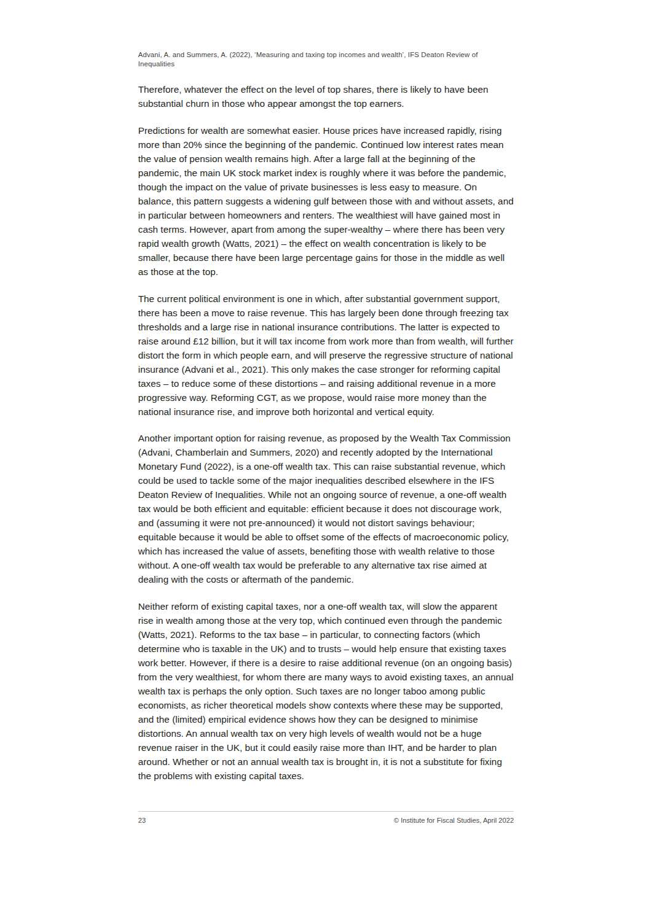Advani, A. and Summers, A. (2022), ‘Measuring and taxing top incomes and wealth’, IFS Deaton Review of Inequalities
Therefore, whatever the effect on the level of top shares, there is likely to have been substantial churn in those who appear amongst the top earners.
Predictions for wealth are somewhat easier. House prices have increased rapidly, rising more than 20% since the beginning of the pandemic. Continued low interest rates mean the value of pension wealth remains high. After a large fall at the beginning of the pandemic, the main UK stock market index is roughly where it was before the pandemic, though the impact on the value of private businesses is less easy to measure. On balance, this pattern suggests a widening gulf between those with and without assets, and in particular between homeowners and renters. The wealthiest will have gained most in cash terms. However, apart from among the super-wealthy – where there has been very rapid wealth growth (Watts, 2021) – the effect on wealth concentration is likely to be smaller, because there have been large percentage gains for those in the middle as well as those at the top.
The current political environment is one in which, after substantial government support, there has been a move to raise revenue. This has largely been done through freezing tax thresholds and a large rise in national insurance contributions. The latter is expected to raise around £12 billion, but it will tax income from work more than from wealth, will further distort the form in which people earn, and will preserve the regressive structure of national insurance (Advani et al., 2021). This only makes the case stronger for reforming capital taxes – to reduce some of these distortions – and raising additional revenue in a more progressive way. Reforming CGT, as we propose, would raise more money than the national insurance rise, and improve both horizontal and vertical equity.
Another important option for raising revenue, as proposed by the Wealth Tax Commission (Advani, Chamberlain and Summers, 2020) and recently adopted by the International Monetary Fund (2022), is a one-off wealth tax. This can raise substantial revenue, which could be used to tackle some of the major inequalities described elsewhere in the IFS Deaton Review of Inequalities. While not an ongoing source of revenue, a one-off wealth tax would be both efficient and equitable: efficient because it does not discourage work, and (assuming it were not pre-announced) it would not distort savings behaviour; equitable because it would be able to offset some of the effects of macroeconomic policy, which has increased the value of assets, benefiting those with wealth relative to those without. A one-off wealth tax would be preferable to any alternative tax rise aimed at dealing with the costs or aftermath of the pandemic.
Neither reform of existing capital taxes, nor a one-off wealth tax, will slow the apparent rise in wealth among those at the very top, which continued even through the pandemic (Watts, 2021). Reforms to the tax base – in particular, to connecting factors (which determine who is taxable in the UK) and to trusts – would help ensure that existing taxes work better. However, if there is a desire to raise additional revenue (on an ongoing basis) from the very wealthiest, for whom there are many ways to avoid existing taxes, an annual wealth tax is perhaps the only option. Such taxes are no longer taboo among public economists, as richer theoretical models show contexts where these may be supported, and the (limited) empirical evidence shows how they can be designed to minimise distortions. An annual wealth tax on very high levels of wealth would not be a huge revenue raiser in the UK, but it could easily raise more than IHT, and be harder to plan around. Whether or not an annual wealth tax is brought in, it is not a substitute for fixing the problems with existing capital taxes.
23 © Institute for Fiscal Studies, April 2022